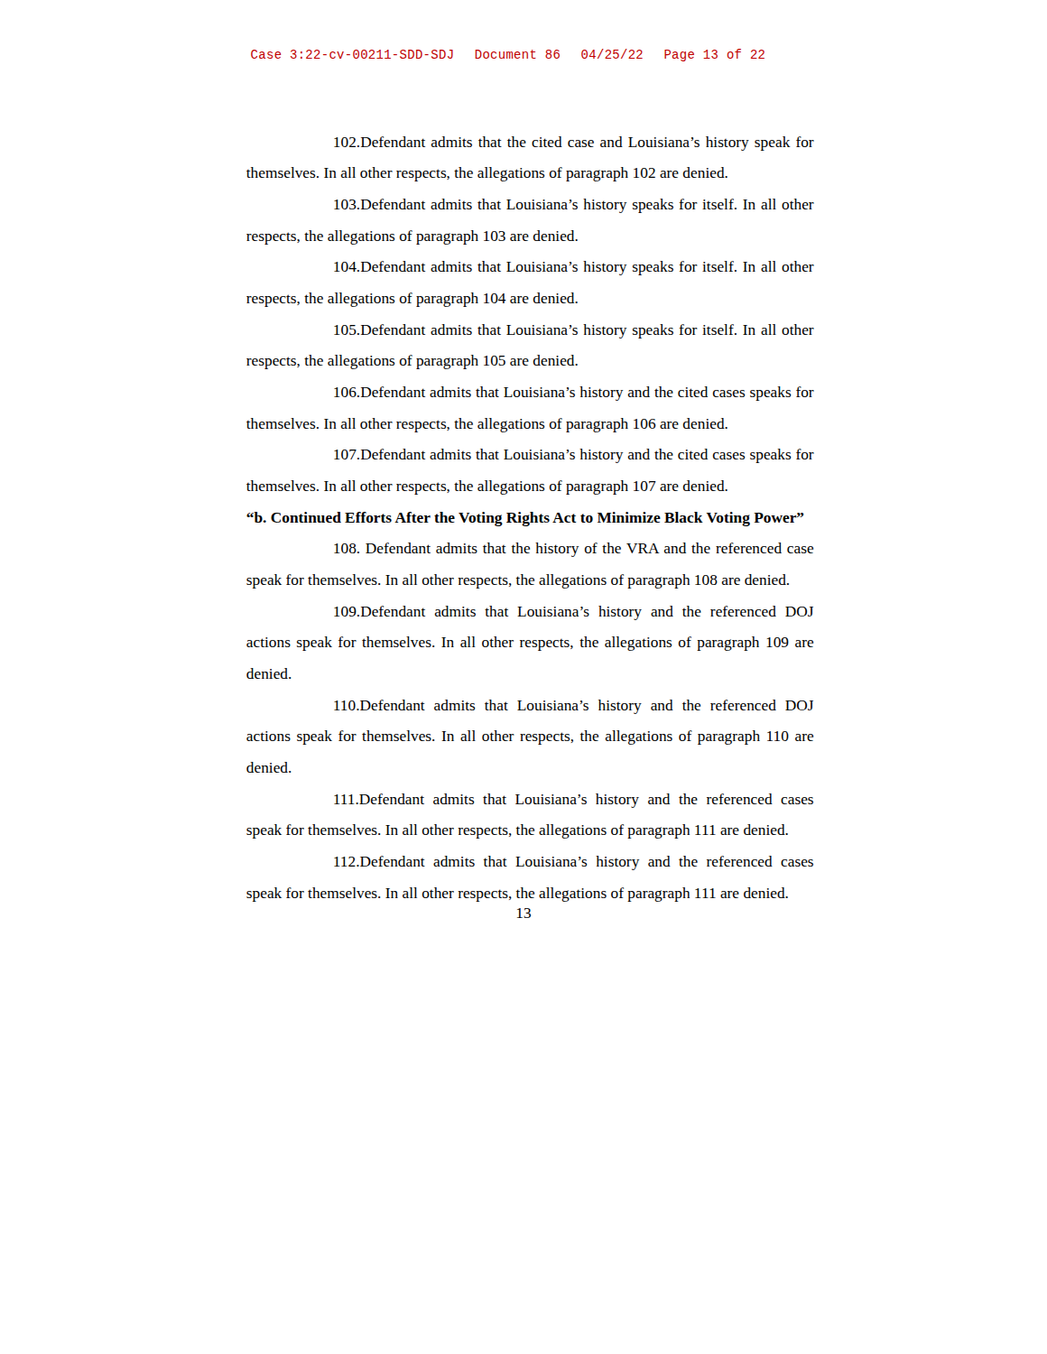Case 3:22-cv-00211-SDD-SDJ Document 86 04/25/22 Page 13 of 22
102. Defendant admits that the cited case and Louisiana’s history speak for themselves. In all other respects, the allegations of paragraph 102 are denied.
103. Defendant admits that Louisiana’s history speaks for itself. In all other respects, the allegations of paragraph 103 are denied.
104. Defendant admits that Louisiana’s history speaks for itself. In all other respects, the allegations of paragraph 104 are denied.
105. Defendant admits that Louisiana’s history speaks for itself. In all other respects, the allegations of paragraph 105 are denied.
106. Defendant admits that Louisiana’s history and the cited cases speaks for themselves. In all other respects, the allegations of paragraph 106 are denied.
107. Defendant admits that Louisiana’s history and the cited cases speaks for themselves. In all other respects, the allegations of paragraph 107 are denied.
“b. Continued Efforts After the Voting Rights Act to Minimize Black Voting Power”
108. Defendant admits that the history of the VRA and the referenced case speak for themselves. In all other respects, the allegations of paragraph 108 are denied.
109. Defendant admits that Louisiana’s history and the referenced DOJ actions speak for themselves. In all other respects, the allegations of paragraph 109 are denied.
110. Defendant admits that Louisiana’s history and the referenced DOJ actions speak for themselves. In all other respects, the allegations of paragraph 110 are denied.
111. Defendant admits that Louisiana’s history and the referenced cases speak for themselves. In all other respects, the allegations of paragraph 111 are denied.
112. Defendant admits that Louisiana’s history and the referenced cases speak for themselves. In all other respects, the allegations of paragraph 111 are denied.
13